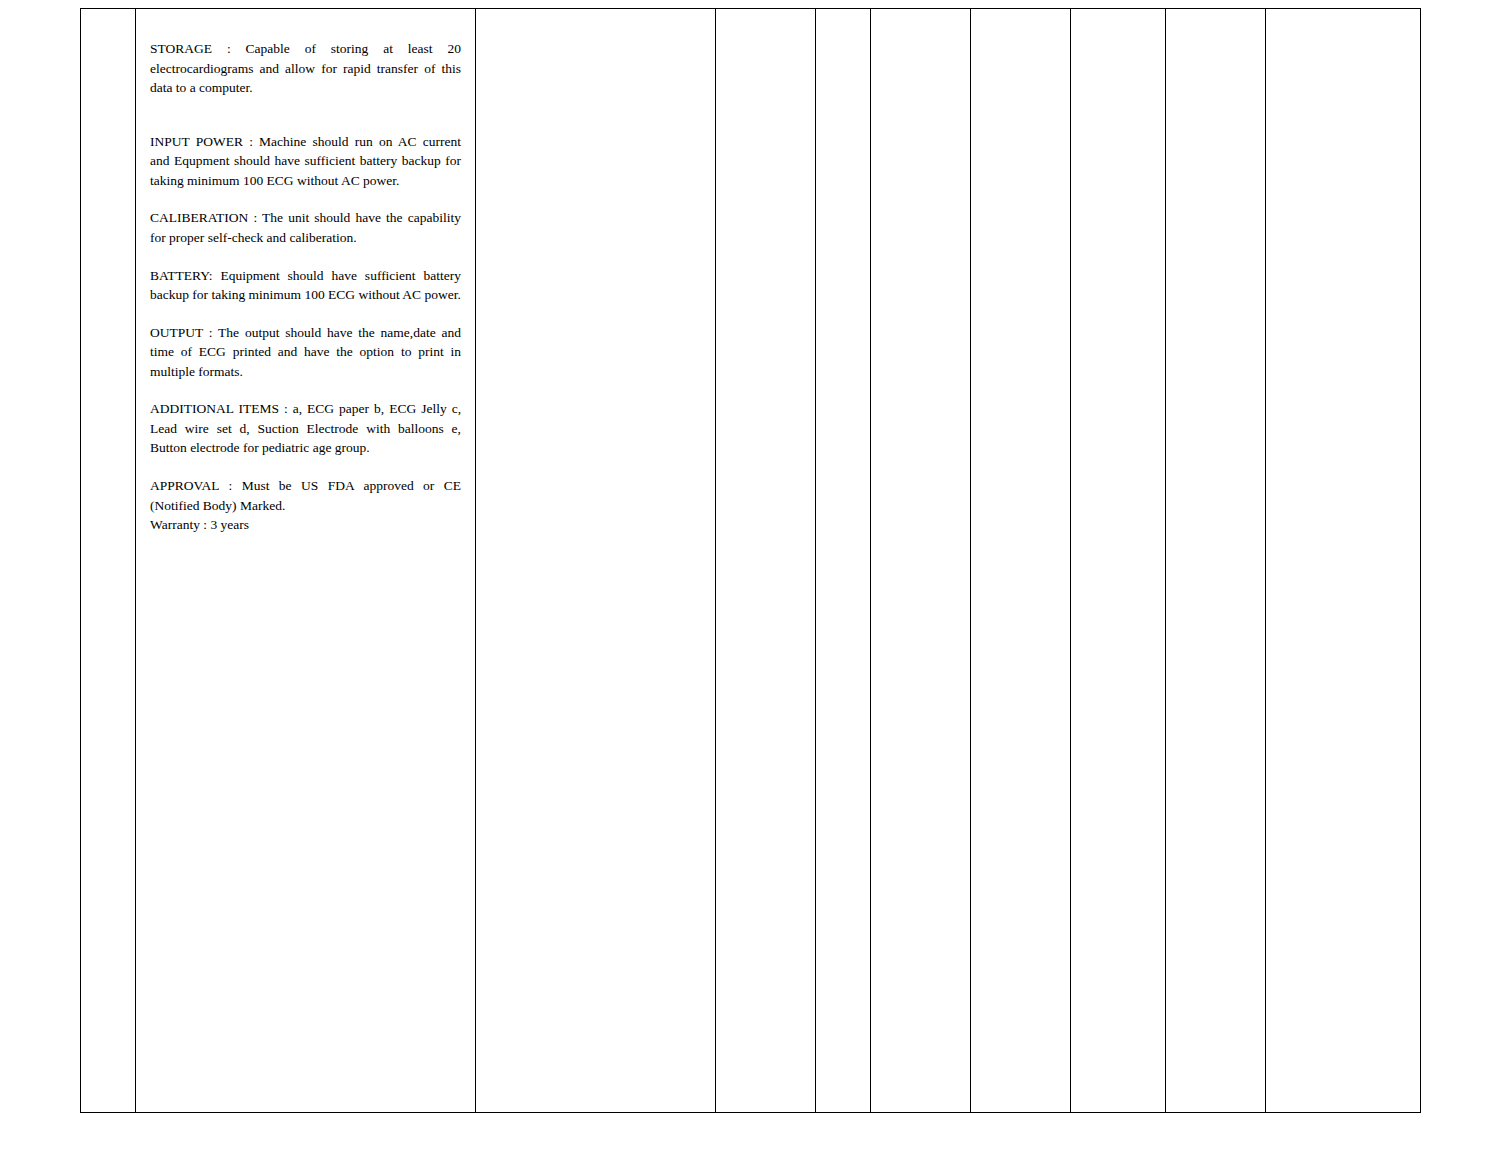| | STORAGE : Capable of storing at least 20 electrocardiograms and allow for rapid transfer of this data to a computer. INPUT POWER : Machine should run on AC current and Equpment should have sufficient battery backup for taking minimum 100 ECG without AC power. CALIBERATION : The unit should have the capability for proper self-check and caliberation. BATTERY : Equipment should have sufficient battery backup for taking minimum 100 ECG without AC power. OUTPUT : The output should have the name,date and time of ECG printed and have the option to print in multiple formats. ADDITIONAL ITEMS : a, ECG paper b, ECG Jelly c, Lead wire set d, Suction Electrode with balloons e, Button electrode for pediatric age group. APPROVAL : Must be US FDA approved or CE (Notified Body) Marked. Warranty : 3 years | | | | | | | | |